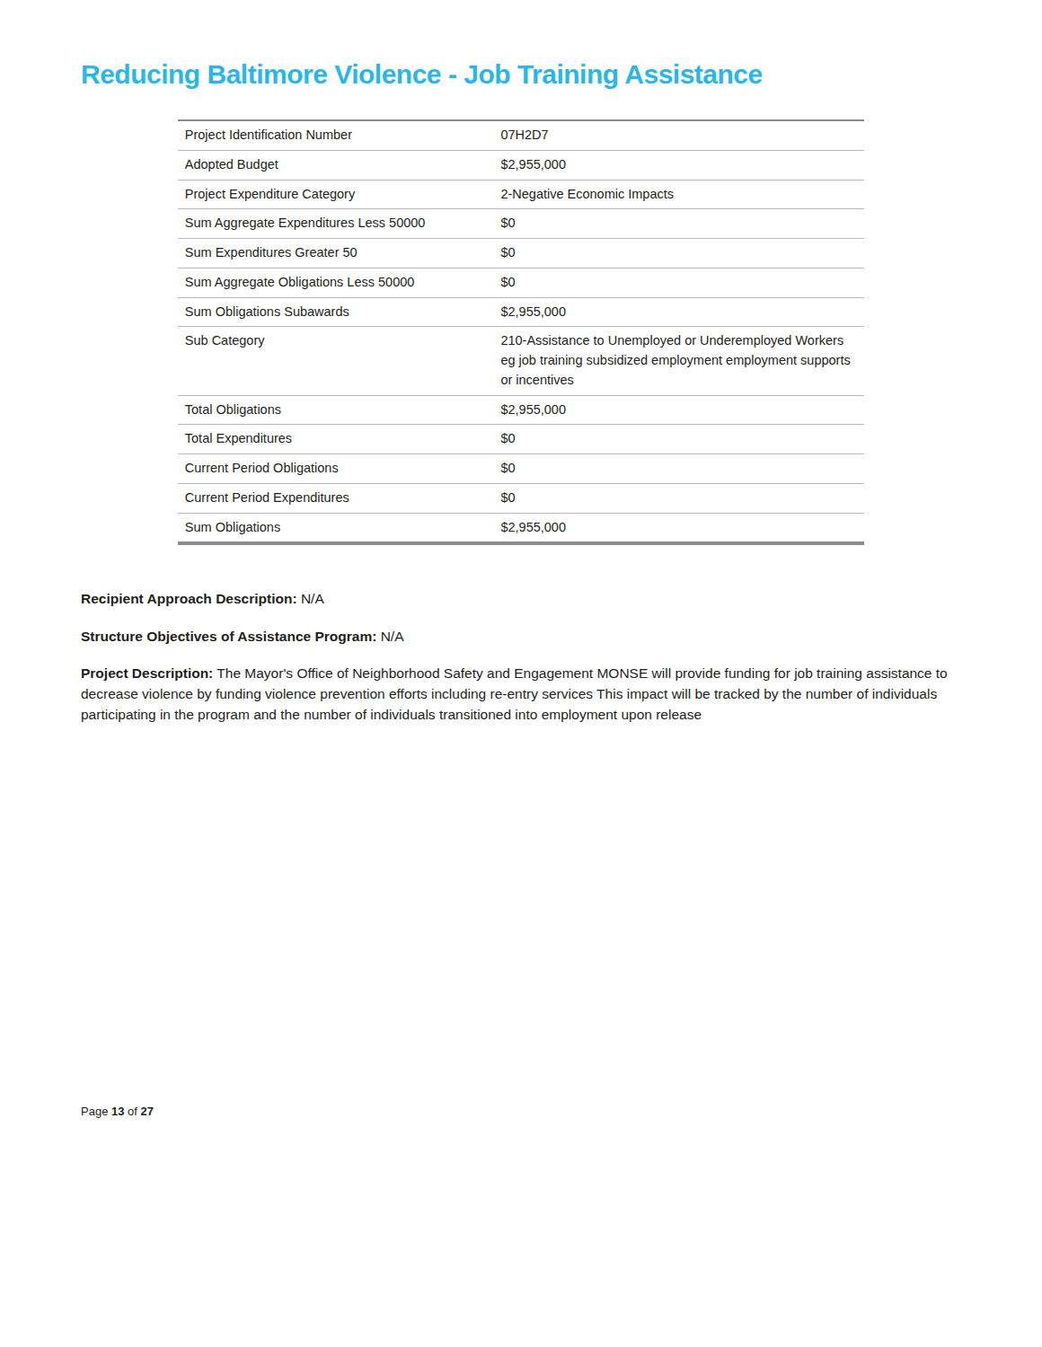Reducing Baltimore Violence - Job Training Assistance
| Project Identification Number | 07H2D7 |
| Adopted Budget | $2,955,000 |
| Project Expenditure Category | 2-Negative Economic Impacts |
| Sum Aggregate Expenditures Less 50000 | $0 |
| Sum Expenditures Greater 50 | $0 |
| Sum Aggregate Obligations Less 50000 | $0 |
| Sum Obligations Subawards | $2,955,000 |
| Sub Category | 210-Assistance to Unemployed or Underemployed Workers eg job training subsidized employment employment supports or incentives |
| Total Obligations | $2,955,000 |
| Total Expenditures | $0 |
| Current Period Obligations | $0 |
| Current Period Expenditures | $0 |
| Sum Obligations | $2,955,000 |
Recipient Approach Description: N/A
Structure Objectives of Assistance Program: N/A
Project Description: The Mayor's Office of Neighborhood Safety and Engagement MONSE will provide funding for job training assistance to decrease violence by funding violence prevention efforts including re-entry services This impact will be tracked by the number of individuals participating in the program and the number of individuals transitioned into employment upon release
Page 13 of 27